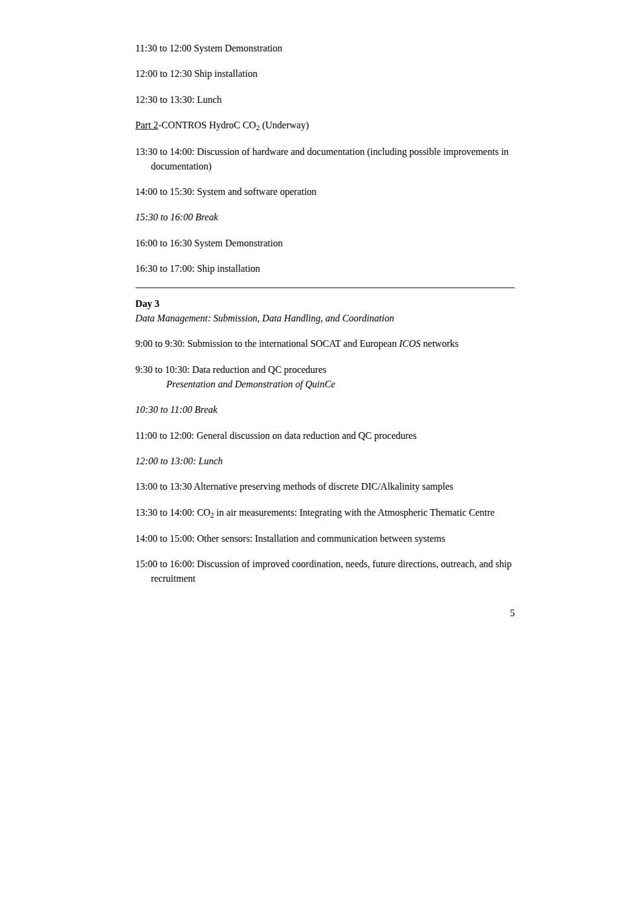11:30 to 12:00 System Demonstration
12:00 to 12:30 Ship installation
12:30 to 13:30: Lunch
Part 2-CONTROS HydroC CO2 (Underway)
13:30 to 14:00: Discussion of hardware and documentation (including possible improvements in documentation)
14:00 to 15:30: System and software operation
15:30 to 16:00 Break
16:00 to 16:30 System Demonstration
16:30 to 17:00: Ship installation
Day 3
Data Management: Submission, Data Handling, and Coordination
9:00 to 9:30: Submission to the international SOCAT and European ICOS networks
9:30 to 10:30: Data reduction and QC procedures Presentation and Demonstration of QuinCe
10:30 to 11:00 Break
11:00 to 12:00: General discussion on data reduction and QC procedures
12:00 to 13:00: Lunch
13:00 to 13:30 Alternative preserving methods of discrete DIC/Alkalinity samples
13:30 to 14:00: CO2 in air measurements: Integrating with the Atmospheric Thematic Centre
14:00 to 15:00: Other sensors: Installation and communication between systems
15:00 to 16:00: Discussion of improved coordination, needs, future directions, outreach, and ship recruitment
5